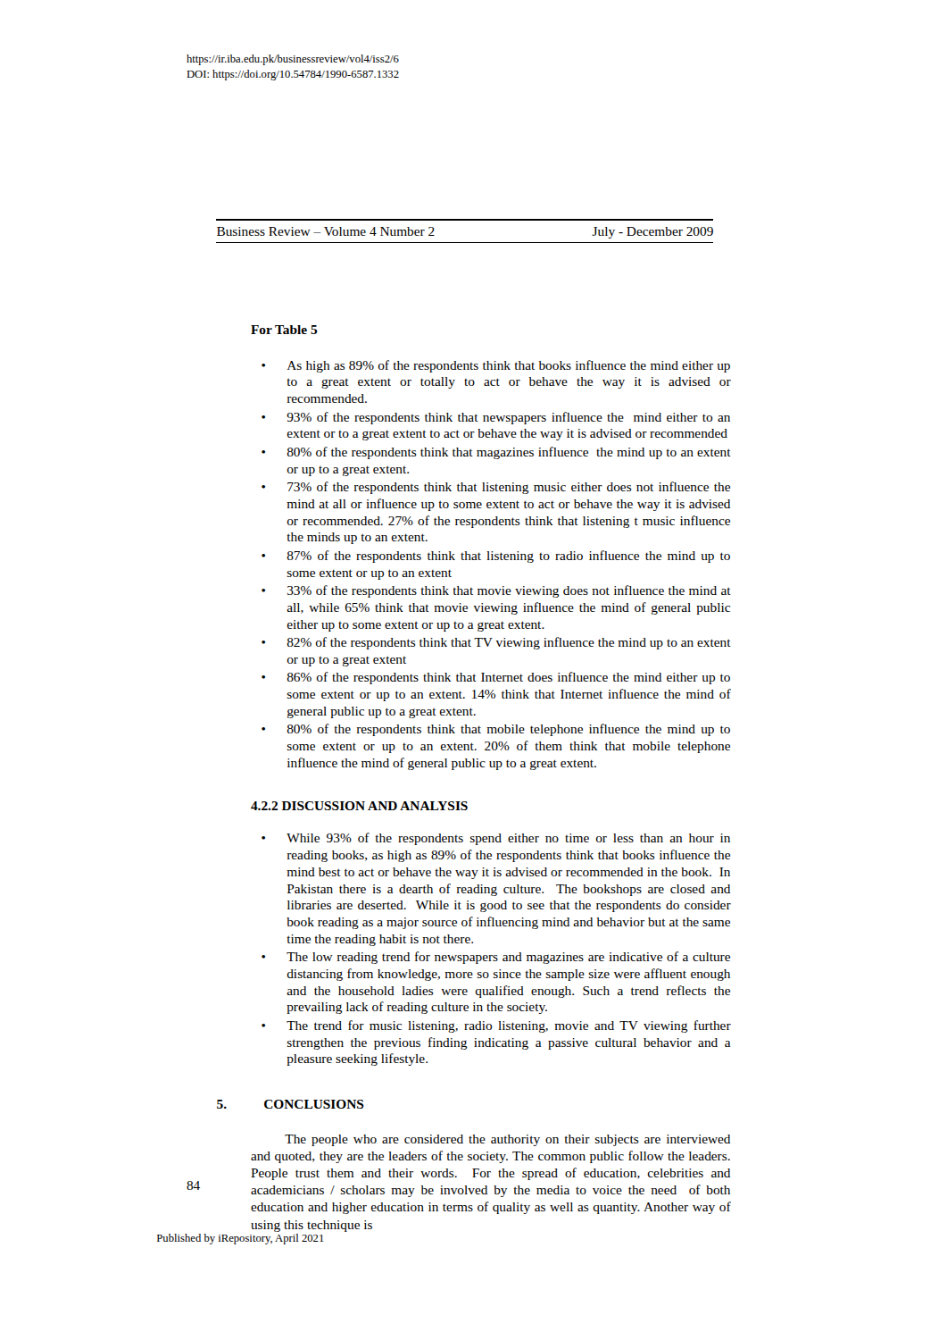https://ir.iba.edu.pk/businessreview/vol4/iss2/6
DOI: https://doi.org/10.54784/1990-6587.1332
Business Review – Volume 4 Number 2 July - December 2009
For Table 5
As high as 89% of the respondents think that books influence the mind either up to a great extent or totally to act or behave the way it is advised or recommended.
93% of the respondents think that newspapers influence the mind either to an extent or to a great extent to act or behave the way it is advised or recommended
80% of the respondents think that magazines influence the mind up to an extent or up to a great extent.
73% of the respondents think that listening music either does not influence the mind at all or influence up to some extent to act or behave the way it is advised or recommended. 27% of the respondents think that listening t music influence the minds up to an extent.
87% of the respondents think that listening to radio influence the mind up to some extent or up to an extent
33% of the respondents think that movie viewing does not influence the mind at all, while 65% think that movie viewing influence the mind of general public either up to some extent or up to a great extent.
82% of the respondents think that TV viewing influence the mind up to an extent or up to a great extent
86% of the respondents think that Internet does influence the mind either up to some extent or up to an extent. 14% think that Internet influence the mind of general public up to a great extent.
80% of the respondents think that mobile telephone influence the mind up to some extent or up to an extent. 20% of them think that mobile telephone influence the mind of general public up to a great extent.
4.2.2 DISCUSSION AND ANALYSIS
While 93% of the respondents spend either no time or less than an hour in reading books, as high as 89% of the respondents think that books influence the mind best to act or behave the way it is advised or recommended in the book. In Pakistan there is a dearth of reading culture. The bookshops are closed and libraries are deserted. While it is good to see that the respondents do consider book reading as a major source of influencing mind and behavior but at the same time the reading habit is not there.
The low reading trend for newspapers and magazines are indicative of a culture distancing from knowledge, more so since the sample size were affluent enough and the household ladies were qualified enough. Such a trend reflects the prevailing lack of reading culture in the society.
The trend for music listening, radio listening, movie and TV viewing further strengthen the previous finding indicating a passive cultural behavior and a pleasure seeking lifestyle.
5. CONCLUSIONS
The people who are considered the authority on their subjects are interviewed and quoted, they are the leaders of the society. The common public follow the leaders. People trust them and their words. For the spread of education, celebrities and academicians / scholars may be involved by the media to voice the need of both education and higher education in terms of quality as well as quantity. Another way of using this technique is
84
Published by iRepository, April 2021